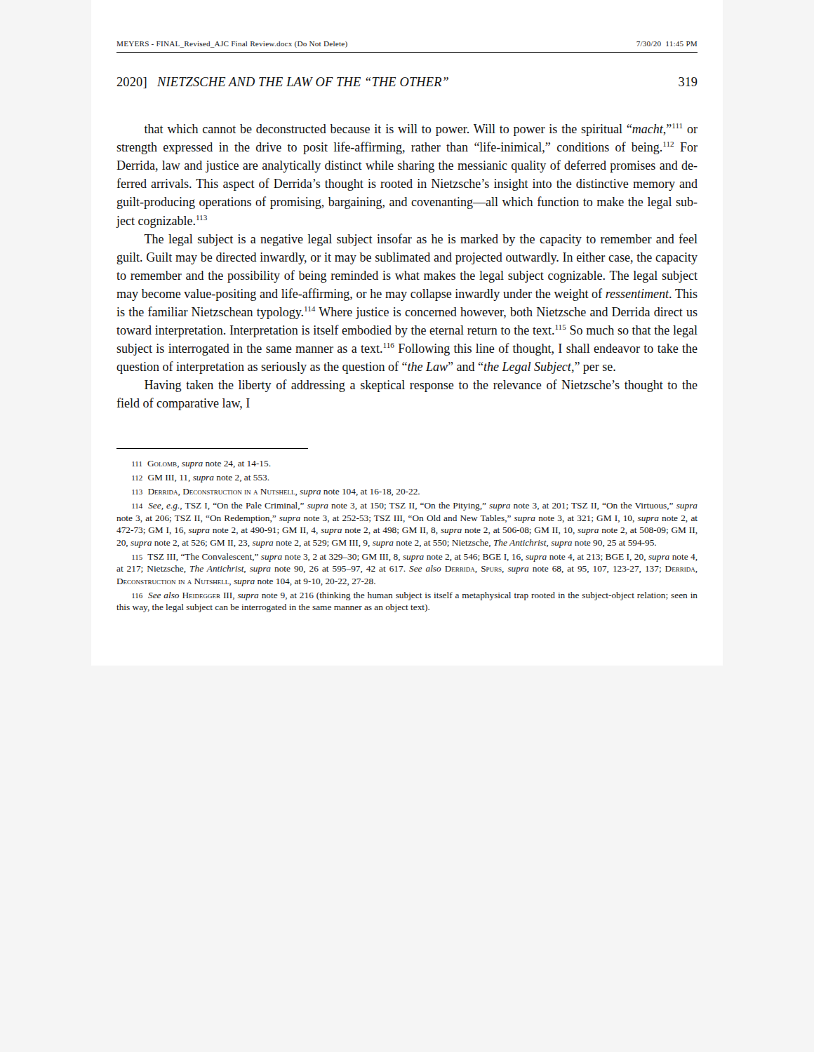MEYERS - FINAL_Revised_AJC Final Review.docx (Do Not Delete) 7/30/20 11:45 PM
2020] NIETZSCHE AND THE LAW OF THE “THE OTHER” 319
that which cannot be deconstructed because it is will to power. Will to power is the spiritual “macht,”111 or strength expressed in the drive to posit life-affirming, rather than “life-inimical,” conditions of being.112 For Derrida, law and justice are analytically distinct while sharing the messianic quality of deferred promises and deferred arrivals. This aspect of Derrida’s thought is rooted in Nietzsche’s insight into the distinctive memory and guilt-producing operations of promising, bargaining, and covenanting—all which function to make the legal subject cognizable.113
The legal subject is a negative legal subject insofar as he is marked by the capacity to remember and feel guilt. Guilt may be directed inwardly, or it may be sublimated and projected outwardly. In either case, the capacity to remember and the possibility of being reminded is what makes the legal subject cognizable. The legal subject may become value-positing and life-affirming, or he may collapse inwardly under the weight of ressentiment. This is the familiar Nietzschean typology.114 Where justice is concerned however, both Nietzsche and Derrida direct us toward interpretation. Interpretation is itself embodied by the eternal return to the text.115 So much so that the legal subject is interrogated in the same manner as a text.116 Following this line of thought, I shall endeavor to take the question of interpretation as seriously as the question of “the Law” and “the Legal Subject,” per se.
Having taken the liberty of addressing a skeptical response to the relevance of Nietzsche’s thought to the field of comparative law, I
111 Golomb, supra note 24, at 14-15.
112 GM III, 11, supra note 2, at 553.
113 Derrida, Deconstruction in a Nutshell, supra note 104, at 16-18, 20-22.
114 See, e.g., TSZ I, “On the Pale Criminal,” supra note 3, at 150; TSZ II, “On the Pitying,” supra note 3, at 201; TSZ II, “On the Virtuous,” supra note 3, at 206; TSZ II, “On Redemption,” supra note 3, at 252-53; TSZ III, “On Old and New Tables,” supra note 3, at 321; GM I, 10, supra note 2, at 472-73; GM I, 16, supra note 2, at 490-91; GM II, 4, supra note 2, at 498; GM II, 8, supra note 2, at 506-08; GM II, 10, supra note 2, at 508-09; GM II, 20, supra note 2, at 526; GM II, 23, supra note 2, at 529; GM III, 9, supra note 2, at 550; Nietzsche, The Antichrist, supra note 90, 25 at 594-95.
115 TSZ III, “The Convalescent,” supra note 3, 2 at 329–30; GM III, 8, supra note 2, at 546; BGE I, 16, supra note 4, at 213; BGE I, 20, supra note 4, at 217; Nietzsche, The Antichrist, supra note 90, 26 at 595–97, 42 at 617. See also Derrida, Spurs, supra note 68, at 95, 107, 123-27, 137; Derrida, Deconstruction in a Nutshell, supra note 104, at 9-10, 20-22, 27-28.
116 See also Heidegger III, supra note 9, at 216 (thinking the human subject is itself a metaphysical trap rooted in the subject-object relation; seen in this way, the legal subject can be interrogated in the same manner as an object text).